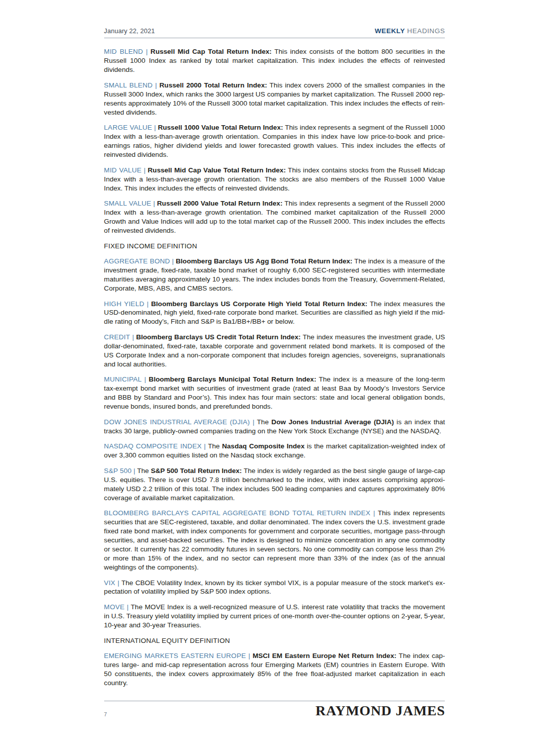January 22, 2021
WEEKLY HEADINGS
MID BLEND | Russell Mid Cap Total Return Index: This index consists of the bottom 800 securities in the Russell 1000 Index as ranked by total market capitalization. This index includes the effects of reinvested dividends.
SMALL BLEND | Russell 2000 Total Return Index: This index covers 2000 of the smallest companies in the Russell 3000 Index, which ranks the 3000 largest US companies by market capitalization. The Russell 2000 represents approximately 10% of the Russell 3000 total market capitalization. This index includes the effects of reinvested dividends.
LARGE VALUE | Russell 1000 Value Total Return Index: This index represents a segment of the Russell 1000 Index with a less-than-average growth orientation. Companies in this index have low price-to-book and price-earnings ratios, higher dividend yields and lower forecasted growth values. This index includes the effects of reinvested dividends.
MID VALUE | Russell Mid Cap Value Total Return Index: This index contains stocks from the Russell Midcap Index with a less-than-average growth orientation. The stocks are also members of the Russell 1000 Value Index. This index includes the effects of reinvested dividends.
SMALL VALUE | Russell 2000 Value Total Return Index: This index represents a segment of the Russell 2000 Index with a less-than-average growth orientation. The combined market capitalization of the Russell 2000 Growth and Value Indices will add up to the total market cap of the Russell 2000. This index includes the effects of reinvested dividends.
FIXED INCOME DEFINITION
AGGREGATE BOND | Bloomberg Barclays US Agg Bond Total Return Index: The index is a measure of the investment grade, fixed-rate, taxable bond market of roughly 6,000 SEC-registered securities with intermediate maturities averaging approximately 10 years. The index includes bonds from the Treasury, Government-Related, Corporate, MBS, ABS, and CMBS sectors.
HIGH YIELD | Bloomberg Barclays US Corporate High Yield Total Return Index: The index measures the USD-denominated, high yield, fixed-rate corporate bond market. Securities are classified as high yield if the middle rating of Moody’s, Fitch and S&P is Ba1/BB+/BB+ or below.
CREDIT | Bloomberg Barclays US Credit Total Return Index: The index measures the investment grade, US dollar-denominated, fixed-rate, taxable corporate and government related bond markets. It is composed of the US Corporate Index and a non-corporate component that includes foreign agencies, sovereigns, supranationals and local authorities.
MUNICIPAL | Bloomberg Barclays Municipal Total Return Index: The index is a measure of the long-term tax-exempt bond market with securities of investment grade (rated at least Baa by Moody’s Investors Service and BBB by Standard and Poor’s). This index has four main sectors: state and local general obligation bonds, revenue bonds, insured bonds, and prerefunded bonds.
DOW JONES INDUSTRIAL AVERAGE (DJIA) | The Dow Jones Industrial Average (DJIA) is an index that tracks 30 large, publicly-owned companies trading on the New York Stock Exchange (NYSE) and the NASDAQ.
NASDAQ COMPOSITE INDEX | The Nasdaq Composite Index is the market capitalization-weighted index of over 3,300 common equities listed on the Nasdaq stock exchange.
S&P 500 | The S&P 500 Total Return Index: The index is widely regarded as the best single gauge of large-cap U.S. equities. There is over USD 7.8 trillion benchmarked to the index, with index assets comprising approximately USD 2.2 trillion of this total. The index includes 500 leading companies and captures approximately 80% coverage of available market capitalization.
BLOOMBERG BARCLAYS CAPITAL AGGREGATE BOND TOTAL RETURN INDEX | This index represents securities that are SEC-registered, taxable, and dollar denominated. The index covers the U.S. investment grade fixed rate bond market, with index components for government and corporate securities, mortgage pass-through securities, and asset-backed securities. The index is designed to minimize concentration in any one commodity or sector. It currently has 22 commodity futures in seven sectors. No one commodity can compose less than 2% or more than 15% of the index, and no sector can represent more than 33% of the index (as of the annual weightings of the components).
VIX | The CBOE Volatility Index, known by its ticker symbol VIX, is a popular measure of the stock market's expectation of volatility implied by S&P 500 index options.
MOVE | The MOVE Index is a well-recognized measure of U.S. interest rate volatility that tracks the movement in U.S. Treasury yield volatility implied by current prices of one-month over-the-counter options on 2-year, 5-year, 10-year and 30-year Treasuries.
INTERNATIONAL EQUITY DEFINITION
EMERGING MARKETS EASTERN EUROPE | MSCI EM Eastern Europe Net Return Index: The index captures large- and mid-cap representation across four Emerging Markets (EM) countries in Eastern Europe. With 50 constituents, the index covers approximately 85% of the free float-adjusted market capitalization in each country.
7
RAYMOND JAMES